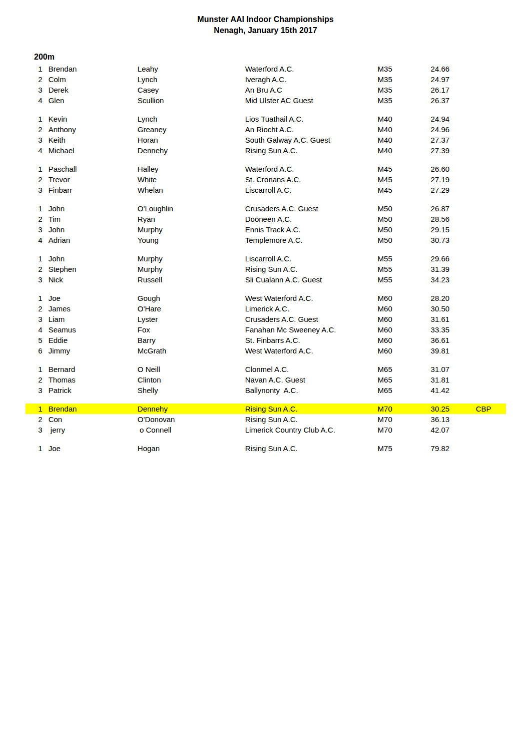Munster AAI Indoor Championships
Nenagh, January 15th 2017
200m
| 1 | Brendan | Leahy | Waterford A.C. | M35 | 24.66 | |
| 2 | Colm | Lynch | Iveragh A.C. | M35 | 24.97 | |
| 3 | Derek | Casey | An Bru A.C | M35 | 26.17 | |
| 4 | Glen | Scullion | Mid Ulster AC Guest | M35 | 26.37 | |
| 1 | Kevin | Lynch | Lios Tuathail A.C. | M40 | 24.94 | |
| 2 | Anthony | Greaney | An Riocht A.C. | M40 | 24.96 | |
| 3 | Keith | Horan | South Galway A.C. Guest | M40 | 27.37 | |
| 4 | Michael | Dennehy | Rising Sun A.C. | M40 | 27.39 | |
| 1 | Paschall | Halley | Waterford A.C. | M45 | 26.60 | |
| 2 | Trevor | White | St. Cronans A.C. | M45 | 27.19 | |
| 3 | Finbarr | Whelan | Liscarroll A.C. | M45 | 27.29 | |
| 1 | John | O'Loughlin | Crusaders A.C. Guest | M50 | 26.87 | |
| 2 | Tim | Ryan | Dooneen A.C. | M50 | 28.56 | |
| 3 | John | Murphy | Ennis Track A.C. | M50 | 29.15 | |
| 4 | Adrian | Young | Templemore A.C. | M50 | 30.73 | |
| 1 | John | Murphy | Liscarroll A.C. | M55 | 29.66 | |
| 2 | Stephen | Murphy | Rising Sun A.C. | M55 | 31.39 | |
| 3 | Nick | Russell | Sli Cualann A.C. Guest | M55 | 34.23 | |
| 1 | Joe | Gough | West Waterford A.C. | M60 | 28.20 | |
| 2 | James | O'Hare | Limerick A.C. | M60 | 30.50 | |
| 3 | Liam | Lyster | Crusaders A.C. Guest | M60 | 31.61 | |
| 4 | Seamus | Fox | Fanahan Mc Sweeney A.C. | M60 | 33.35 | |
| 5 | Eddie | Barry | St. Finbarrs A.C. | M60 | 36.61 | |
| 6 | Jimmy | McGrath | West Waterford A.C. | M60 | 39.81 | |
| 1 | Bernard | O Neill | Clonmel A.C. | M65 | 31.07 | |
| 2 | Thomas | Clinton | Navan A.C. Guest | M65 | 31.81 | |
| 3 | Patrick | Shelly | Ballynonty A.C. | M65 | 41.42 | |
| 1 | Brendan | Dennehy | Rising Sun A.C. | M70 | 30.25 | CBP |
| 2 | Con | O'Donovan | Rising Sun A.C. | M70 | 36.13 | |
| 3 | jerry | o Connell | Limerick Country Club A.C. | M70 | 42.07 | |
| 1 | Joe | Hogan | Rising Sun A.C. | M75 | 79.82 | |